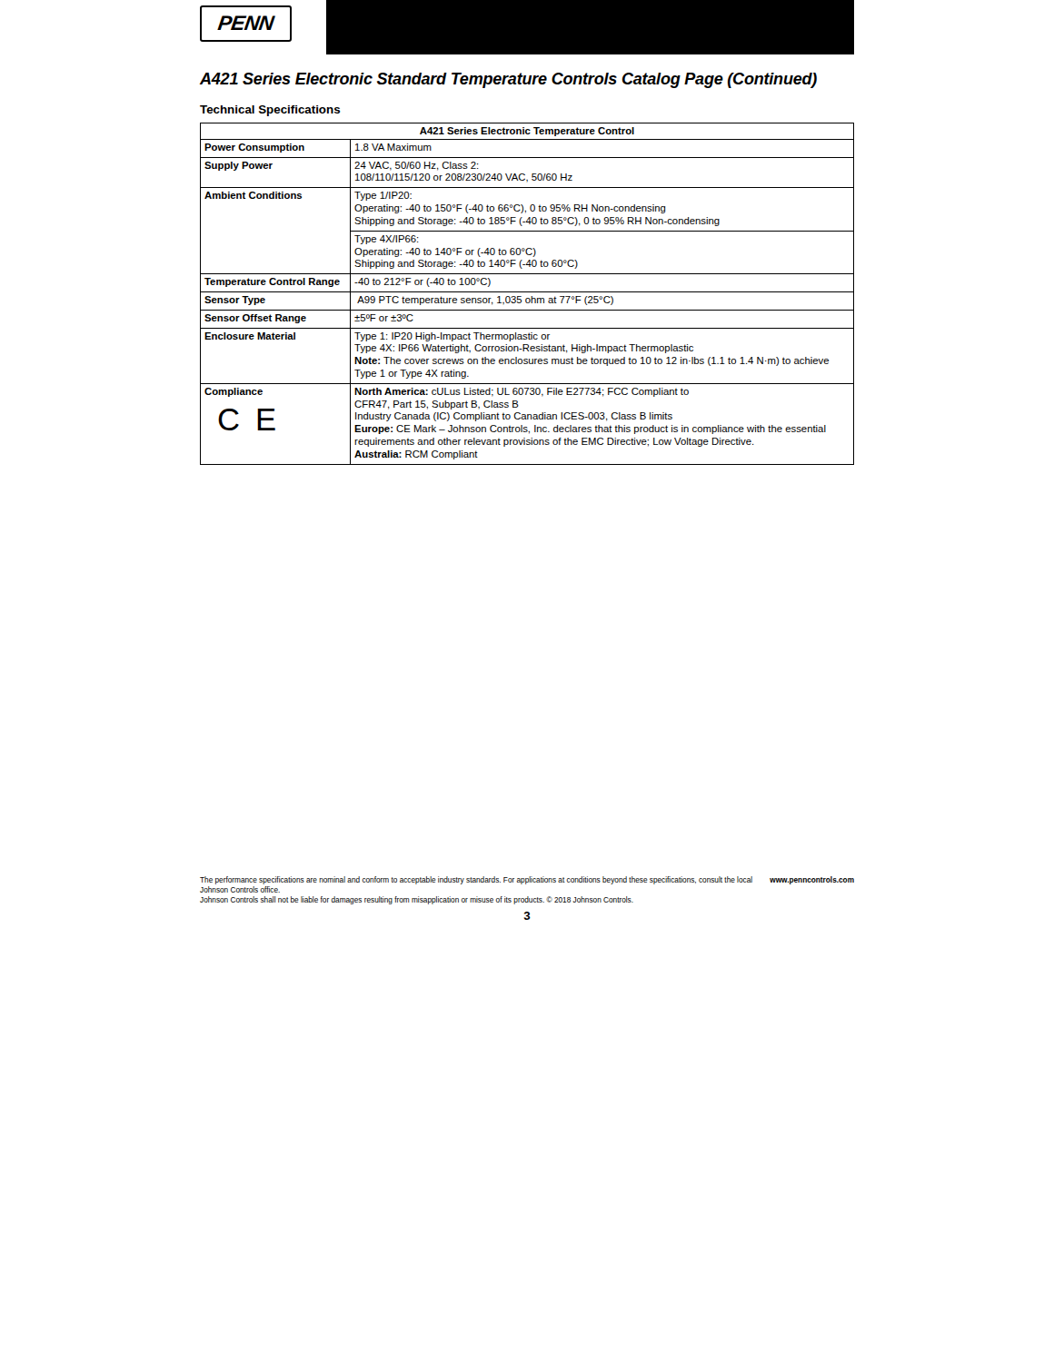PENN
A421 Series Electronic Standard Temperature Controls Catalog Page (Continued)
Technical Specifications
A421 Series Electronic Temperature Control
| Power Consumption | 1.8 VA Maximum |
| Supply Power | 24 VAC, 50/60 Hz, Class 2: 108/110/115/120 or 208/230/240 VAC, 50/60 Hz |
| Ambient Conditions | Type 1/IP20: Operating: -40 to 150°F (-40 to 66°C), 0 to 95% RH Non-condensing Shipping and Storage: -40 to 185°F (-40 to 85°C), 0 to 95% RH Non-condensing |
| Type 4X/IP66: Operating: -40 to 140°F or (-40 to 60°C) Shipping and Storage: -40 to 140°F (-40 to 60°C) |
| Temperature Control Range | -40 to 212°F or (-40 to 100°C) |
| Sensor Type | A99 PTC temperature sensor, 1,035 ohm at 77°F (25°C) |
| Sensor Offset Range | ±5ºF or ±3ºC |
| Enclosure Material | Type 1: IP20 High-Impact Thermoplastic or Type 4X: IP66 Watertight, Corrosion-Resistant, High-Impact Thermoplastic Note: The cover screws on the enclosures must be torqued to 10 to 12 in·lbs (1.1 to 1.4 N·m) to achieve Type 1 or Type 4X rating. |
| Compliance C E | North America: cULus Listed; UL 60730, File E27734; FCC Compliant to CFR47, Part 15, Subpart B, Class B Industry Canada (IC) Compliant to Canadian ICES-003, Class B limits Europe: CE Mark – Johnson Controls, Inc. declares that this product is in compliance with the essential requirements and other relevant provisions of the EMC Directive; Low Voltage Directive. Australia: RCM Compliant |
www.penncontrols.com The performance specifications are nominal and conform to acceptable industry standards. For applications at conditions beyond these specifications, consult the local Johnson Controls office.
Johnson Controls shall not be liable for damages resulting from misapplication or misuse of its products. © 2018 Johnson Controls.
3